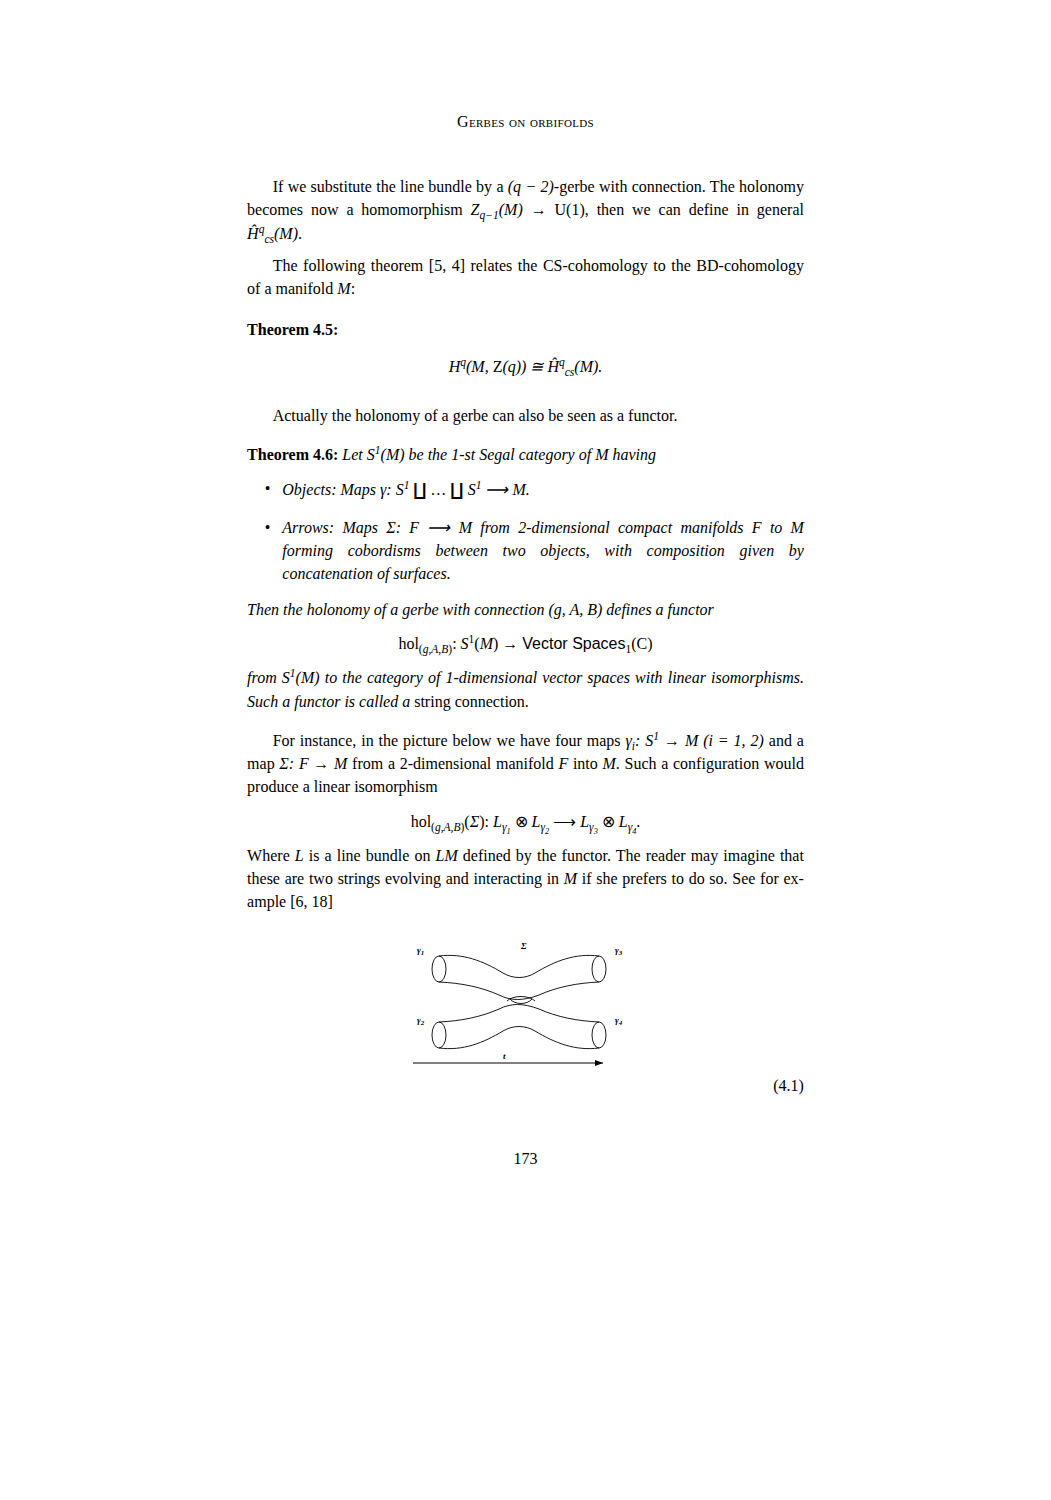Gerbes on orbifolds
If we substitute the line bundle by a (q − 2)-gerbe with connection. The holonomy becomes now a homomorphism Zq−1(M) → U(1), then we can define in general Ĥqcs(M).
The following theorem [5, 4] relates the CS-cohomology to the BD-cohomology of a manifold M:
Theorem 4.5:
Hq(M, Z(q)) ≅ Ĥqcs(M).
Actually the holonomy of a gerbe can also be seen as a functor.
Theorem 4.6: Let S1(M) be the 1-st Segal category of M having
Objects: Maps γ: S1 ∐ … ∐ S1 ⟶ M.
Arrows: Maps Σ: F ⟶ M from 2-dimensional compact manifolds F to M forming cobordisms between two objects, with composition given by concatenation of surfaces.
Then the holonomy of a gerbe with connection (g, A, B) defines a functor
hol(g,A,B): S1(M) → Vector Spaces1(C)
from S1(M) to the category of 1-dimensional vector spaces with linear isomorphisms. Such a functor is called a string connection.
For instance, in the picture below we have four maps γi: S1 → M (i = 1, 2) and a map Σ: F → M from a 2-dimensional manifold F into M. Such a configuration would produce a linear isomorphism
hol(g,A,B)(Σ): Lγ1 ⊗ Lγ2 ⟶ Lγ3 ⊗ Lγ4.
Where L is a line bundle on LM defined by the functor. The reader may imagine that these are two strings evolving and interacting in M if she prefers to do so. See for example [6, 18]
γ1 γ2 γ3 γ4 Σ t
(4.1)
173